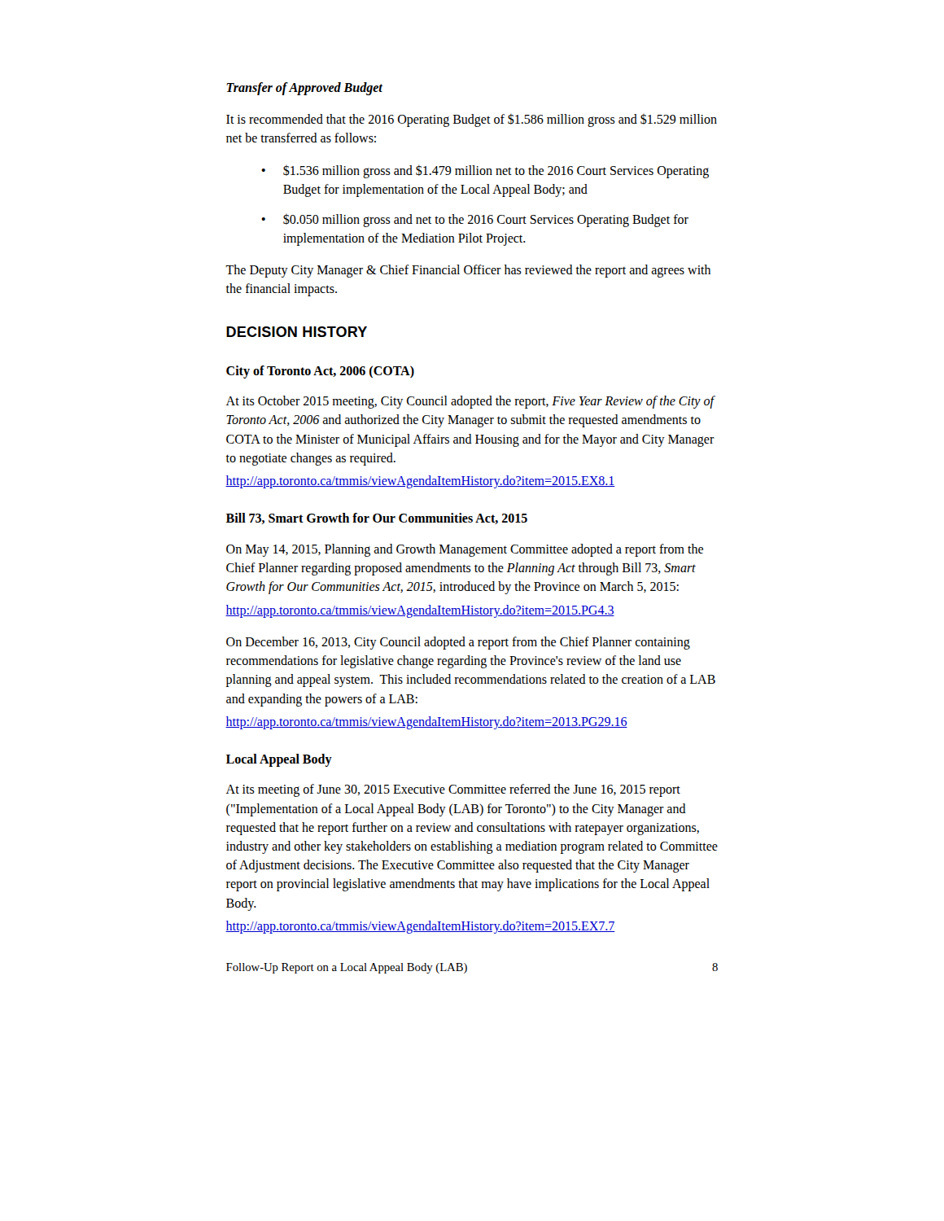Transfer of Approved Budget
It is recommended that the 2016 Operating Budget of $1.586 million gross and $1.529 million net be transferred as follows:
$1.536 million gross and $1.479 million net to the 2016 Court Services Operating Budget for implementation of the Local Appeal Body; and
$0.050 million gross and net to the 2016 Court Services Operating Budget for implementation of the Mediation Pilot Project.
The Deputy City Manager & Chief Financial Officer has reviewed the report and agrees with the financial impacts.
DECISION HISTORY
City of Toronto Act, 2006 (COTA)
At its October 2015 meeting, City Council adopted the report, Five Year Review of the City of Toronto Act, 2006 and authorized the City Manager to submit the requested amendments to COTA to the Minister of Municipal Affairs and Housing and for the Mayor and City Manager to negotiate changes as required.
http://app.toronto.ca/tmmis/viewAgendaItemHistory.do?item=2015.EX8.1
Bill 73, Smart Growth for Our Communities Act, 2015
On May 14, 2015, Planning and Growth Management Committee adopted a report from the Chief Planner regarding proposed amendments to the Planning Act through Bill 73, Smart Growth for Our Communities Act, 2015, introduced by the Province on March 5, 2015:
http://app.toronto.ca/tmmis/viewAgendaItemHistory.do?item=2015.PG4.3
On December 16, 2013, City Council adopted a report from the Chief Planner containing recommendations for legislative change regarding the Province's review of the land use planning and appeal system. This included recommendations related to the creation of a LAB and expanding the powers of a LAB:
http://app.toronto.ca/tmmis/viewAgendaItemHistory.do?item=2013.PG29.16
Local Appeal Body
At its meeting of June 30, 2015 Executive Committee referred the June 16, 2015 report ("Implementation of a Local Appeal Body (LAB) for Toronto") to the City Manager and requested that he report further on a review and consultations with ratepayer organizations, industry and other key stakeholders on establishing a mediation program related to Committee of Adjustment decisions. The Executive Committee also requested that the City Manager report on provincial legislative amendments that may have implications for the Local Appeal Body.
http://app.toronto.ca/tmmis/viewAgendaItemHistory.do?item=2015.EX7.7
Follow-Up Report on a Local Appeal Body (LAB) 8